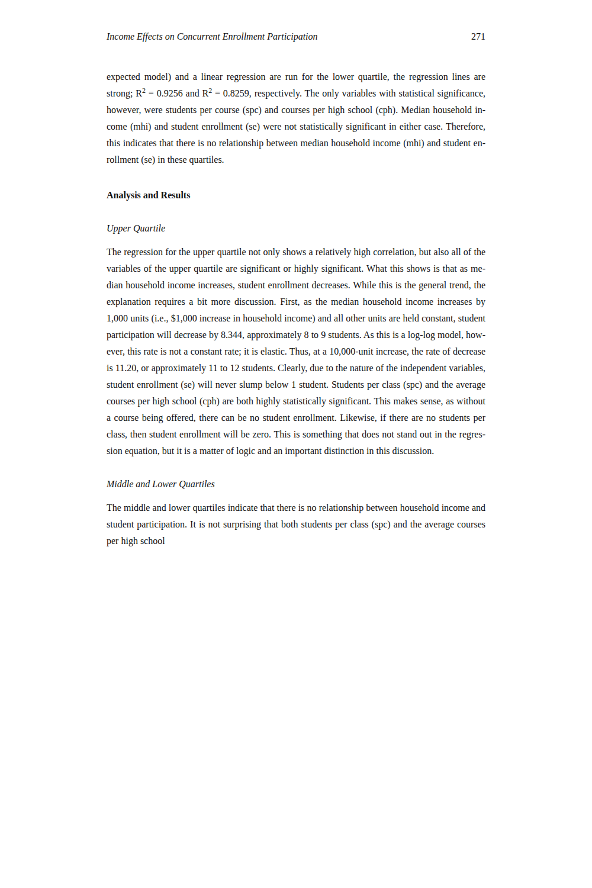Income Effects on Concurrent Enrollment Participation 271
expected model) and a linear regression are run for the lower quartile, the regression lines are strong; R2 = 0.9256 and R2 = 0.8259, respectively. The only variables with statistical significance, however, were students per course (spc) and courses per high school (cph). Median household income (mhi) and student enrollment (se) were not statistically significant in either case. Therefore, this indicates that there is no relationship between median household income (mhi) and student enrollment (se) in these quartiles.
Analysis and Results
Upper Quartile
The regression for the upper quartile not only shows a relatively high correlation, but also all of the variables of the upper quartile are significant or highly significant. What this shows is that as median household income increases, student enrollment decreases. While this is the general trend, the explanation requires a bit more discussion. First, as the median household income increases by 1,000 units (i.e., $1,000 increase in household income) and all other units are held constant, student participation will decrease by 8.344, approximately 8 to 9 students. As this is a log-log model, however, this rate is not a constant rate; it is elastic. Thus, at a 10,000-unit increase, the rate of decrease is 11.20, or approximately 11 to 12 students. Clearly, due to the nature of the independent variables, student enrollment (se) will never slump below 1 student. Students per class (spc) and the average courses per high school (cph) are both highly statistically significant. This makes sense, as without a course being offered, there can be no student enrollment. Likewise, if there are no students per class, then student enrollment will be zero. This is something that does not stand out in the regression equation, but it is a matter of logic and an important distinction in this discussion.
Middle and Lower Quartiles
The middle and lower quartiles indicate that there is no relationship between household income and student participation. It is not surprising that both students per class (spc) and the average courses per high school